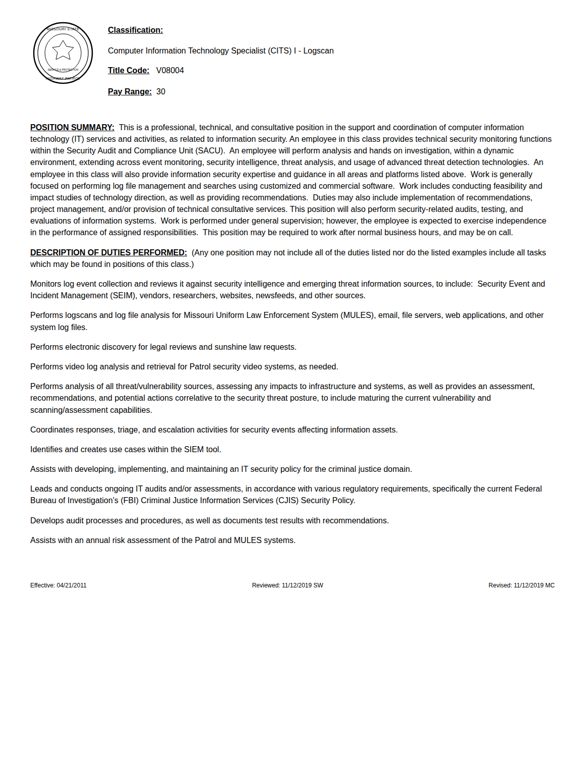MISSOURI STATE HIGHWAY PATROL SERVICE & PROTECTION
Classification:
Computer Information Technology Specialist (CITS) I - Logscan
Title Code: V08004
Pay Range: 30
POSITION SUMMARY: This is a professional, technical, and consultative position in the support and coordination of computer information technology (IT) services and activities, as related to information security. An employee in this class provides technical security monitoring functions within the Security Audit and Compliance Unit (SACU). An employee will perform analysis and hands on investigation, within a dynamic environment, extending across event monitoring, security intelligence, threat analysis, and usage of advanced threat detection technologies. An employee in this class will also provide information security expertise and guidance in all areas and platforms listed above. Work is generally focused on performing log file management and searches using customized and commercial software. Work includes conducting feasibility and impact studies of technology direction, as well as providing recommendations. Duties may also include implementation of recommendations, project management, and/or provision of technical consultative services. This position will also perform security-related audits, testing, and evaluations of information systems. Work is performed under general supervision; however, the employee is expected to exercise independence in the performance of assigned responsibilities. This position may be required to work after normal business hours, and may be on call.
DESCRIPTION OF DUTIES PERFORMED: (Any one position may not include all of the duties listed nor do the listed examples include all tasks which may be found in positions of this class.)
Monitors log event collection and reviews it against security intelligence and emerging threat information sources, to include: Security Event and Incident Management (SEIM), vendors, researchers, websites, newsfeeds, and other sources.
Performs logscans and log file analysis for Missouri Uniform Law Enforcement System (MULES), email, file servers, web applications, and other system log files.
Performs electronic discovery for legal reviews and sunshine law requests.
Performs video log analysis and retrieval for Patrol security video systems, as needed.
Performs analysis of all threat/vulnerability sources, assessing any impacts to infrastructure and systems, as well as provides an assessment, recommendations, and potential actions correlative to the security threat posture, to include maturing the current vulnerability and scanning/assessment capabilities.
Coordinates responses, triage, and escalation activities for security events affecting information assets.
Identifies and creates use cases within the SIEM tool.
Assists with developing, implementing, and maintaining an IT security policy for the criminal justice domain.
Leads and conducts ongoing IT audits and/or assessments, in accordance with various regulatory requirements, specifically the current Federal Bureau of Investigation's (FBI) Criminal Justice Information Services (CJIS) Security Policy.
Develops audit processes and procedures, as well as documents test results with recommendations.
Assists with an annual risk assessment of the Patrol and MULES systems.
Effective: 04/21/2011 Reviewed: 11/12/2019 SW Revised: 11/12/2019 MC